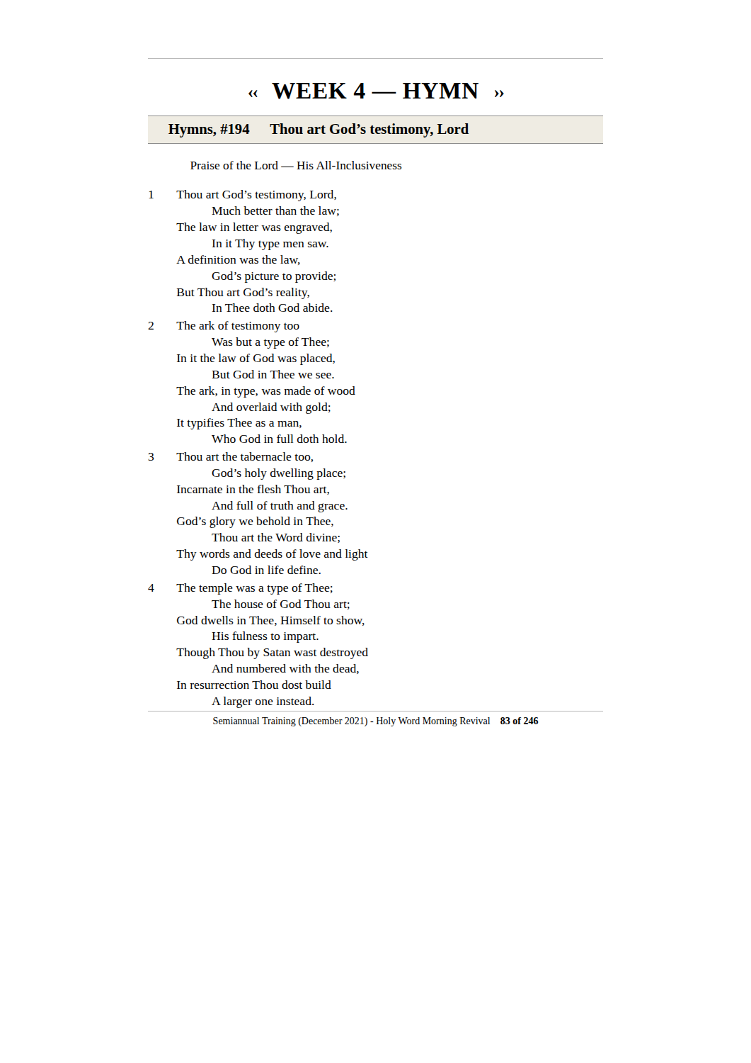‹‹ WEEK 4 — HYMN ››
Hymns, #194 Thou art God’s testimony, Lord
Praise of the Lord — His All-Inclusiveness
1
Thou art God’s testimony, Lord,
Much better than the law;
The law in letter was engraved,
In it Thy type men saw.
A definition was the law,
God’s picture to provide;
But Thou art God’s reality,
In Thee doth God abide.
2
The ark of testimony too
Was but a type of Thee;
In it the law of God was placed,
But God in Thee we see.
The ark, in type, was made of wood
And overlaid with gold;
It typifies Thee as a man,
Who God in full doth hold.
3
Thou art the tabernacle too,
God’s holy dwelling place;
Incarnate in the flesh Thou art,
And full of truth and grace.
God’s glory we behold in Thee,
Thou art the Word divine;
Thy words and deeds of love and light
Do God in life define.
4
The temple was a type of Thee;
The house of God Thou art;
God dwells in Thee, Himself to show,
His fulness to impart.
Though Thou by Satan wast destroyed
And numbered with the dead,
In resurrection Thou dost build
A larger one instead.
Semiannual Training (December 2021) - Holy Word Morning Revival 83 of 246